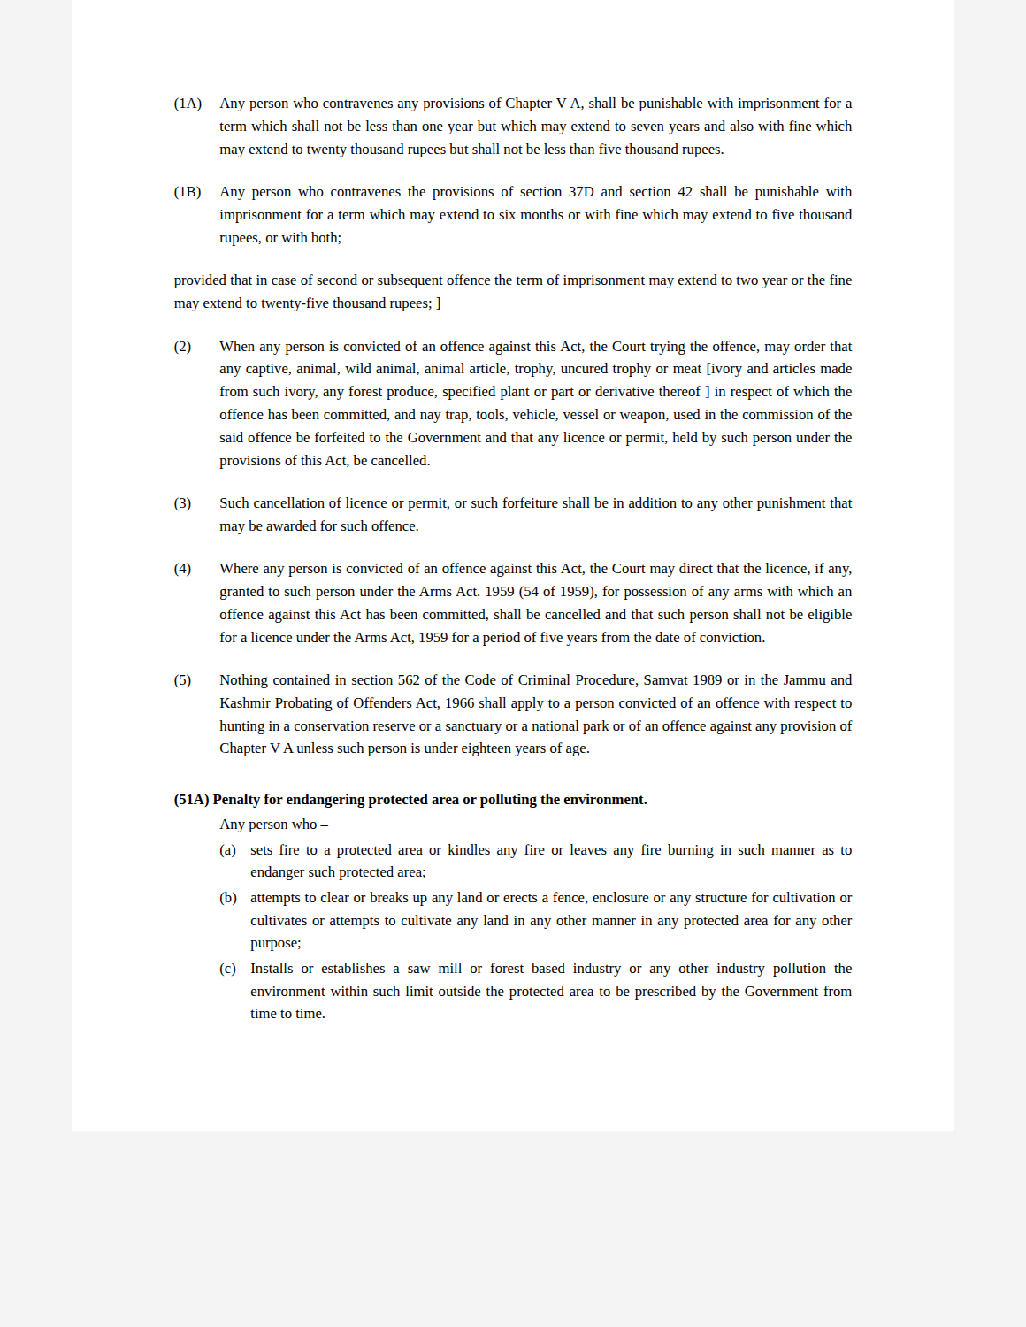(1A) Any person who contravenes any provisions of Chapter V A, shall be punishable with imprisonment for a term which shall not be less than one year but which may extend to seven years and also with fine which may extend to twenty thousand rupees but shall not be less than five thousand rupees.
(1B) Any person who contravenes the provisions of section 37D and section 42 shall be punishable with imprisonment for a term which may extend to six months or with fine which may extend to five thousand rupees, or with both;
provided that in case of second or subsequent offence the term of imprisonment may extend to two year or the fine may extend to twenty-five thousand rupees; ]
(2) When any person is convicted of an offence against this Act, the Court trying the offence, may order that any captive, animal, wild animal, animal article, trophy, uncured trophy or meat [ivory and articles made from such ivory, any forest produce, specified plant or part or derivative thereof ] in respect of which the offence has been committed, and nay trap, tools, vehicle, vessel or weapon, used in the commission of the said offence be forfeited to the Government and that any licence or permit, held by such person under the provisions of this Act, be cancelled.
(3) Such cancellation of licence or permit, or such forfeiture shall be in addition to any other punishment that may be awarded for such offence.
(4) Where any person is convicted of an offence against this Act, the Court may direct that the licence, if any, granted to such person under the Arms Act. 1959 (54 of 1959), for possession of any arms with which an offence against this Act has been committed, shall be cancelled and that such person shall not be eligible for a licence under the Arms Act, 1959 for a period of five years from the date of conviction.
(5) Nothing contained in section 562 of the Code of Criminal Procedure, Samvat 1989 or in the Jammu and Kashmir Probating of Offenders Act, 1966 shall apply to a person convicted of an offence with respect to hunting in a conservation reserve or a sanctuary or a national park or of an offence against any provision of Chapter V A unless such person is under eighteen years of age.
(51A) Penalty for endangering protected area or polluting the environment.
Any person who –
(a) sets fire to a protected area or kindles any fire or leaves any fire burning in such manner as to endanger such protected area;
(b) attempts to clear or breaks up any land or erects a fence, enclosure or any structure for cultivation or cultivates or attempts to cultivate any land in any other manner in any protected area for any other purpose;
(c) Installs or establishes a saw mill or forest based industry or any other industry pollution the environment within such limit outside the protected area to be prescribed by the Government from time to time.